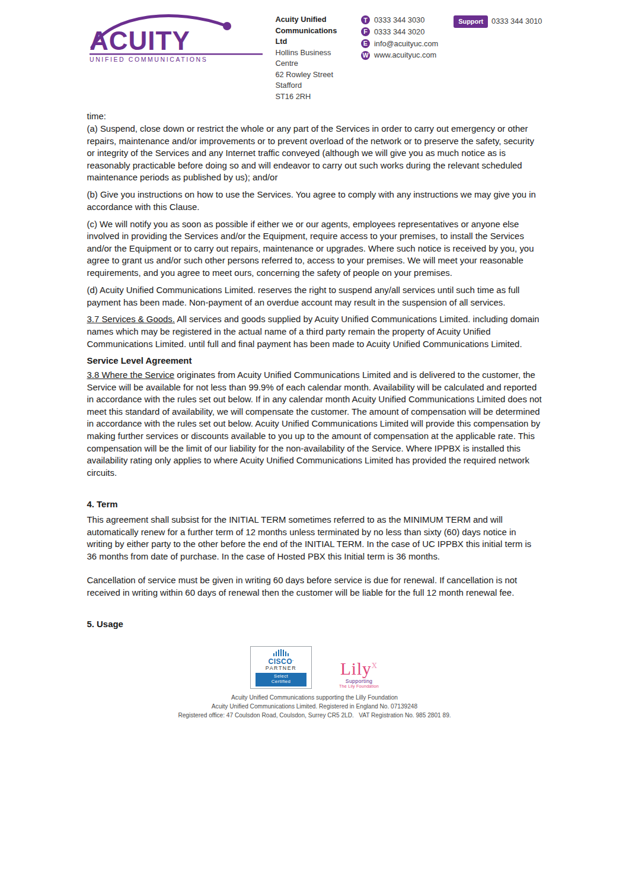ACUITY UNIFIED COMMUNICATIONS
Acuity Unified Communications Ltd
Hollins Business Centre
62 Rowley Street
Stafford
ST16 2RH
T 0333 344 3030
F 0333 344 3020
Einfo@acuityuc.com
Wwww.acuityuc.com
Support 0333 344 3010
time:
(a) Suspend, close down or restrict the whole or any part of the Services in order to carry out emergency or other repairs, maintenance and/or improvements or to prevent overload of the network or to preserve the safety, security or integrity of the Services and any Internet traffic conveyed (although we will give you as much notice as is reasonably practicable before doing so and will endeavor to carry out such works during the relevant scheduled maintenance periods as published by us); and/or
(b) Give you instructions on how to use the Services. You agree to comply with any instructions we may give you in accordance with this Clause.
(c) We will notify you as soon as possible if either we or our agents, employees representatives or anyone else involved in providing the Services and/or the Equipment, require access to your premises, to install the Services and/or the Equipment or to carry out repairs, maintenance or upgrades. Where such notice is received by you, you agree to grant us and/or such other persons referred to, access to your premises. We will meet your reasonable requirements, and you agree to meet ours, concerning the safety of people on your premises.
(d) Acuity Unified Communications Limited. reserves the right to suspend any/all services until such time as full payment has been made. Non-payment of an overdue account may result in the suspension of all services.
3.7 Services & Goods. All services and goods supplied by Acuity Unified Communications Limited. including domain names which may be registered in the actual name of a third party remain the property of Acuity Unified Communications Limited. until full and final payment has been made to Acuity Unified Communications Limited.
Service Level Agreement
3.8 Where the Service originates from Acuity Unified Communications Limited and is delivered to the customer, the Service will be available for not less than 99.9% of each calendar month. Availability will be calculated and reported in accordance with the rules set out below. If in any calendar month Acuity Unified Communications Limited does not meet this standard of availability, we will compensate the customer. The amount of compensation will be determined in accordance with the rules set out below. Acuity Unified Communications Limited will provide this compensation by making further services or discounts available to you up to the amount of compensation at the applicable rate. This compensation will be the limit of our liability for the non-availability of the Service. Where IPPBX is installed this availability rating only applies to where Acuity Unified Communications Limited has provided the required network circuits.
4. Term
This agreement shall subsist for the INITIAL TERM sometimes referred to as the MINIMUM TERM and will automatically renew for a further term of 12 months unless terminated by no less than sixty (60) days notice in writing by either party to the other before the end of the INITIAL TERM. In the case of UC IPPBX this initial term is 36 months from date of purchase. In the case of Hosted PBX this Initial term is 36 months.
Cancellation of service must be given in writing 60 days before service is due for renewal. If cancellation is not received in writing within 60 days of renewal then the customer will be liable for the full 12 month renewal fee.
5. Usage
CISCO.
Partner
Select
Certified
Lilyx
Supporting
The Lily Foundation
Acuity Unified Communications supporting the Lilly Foundation
Acuity Unified Communications Limited. Registered in England No. 07139248
Registered office: 47 Coulsdon Road, Coulsdon, Surrey CR5 2LD. VAT Registration No. 985 2801 89.